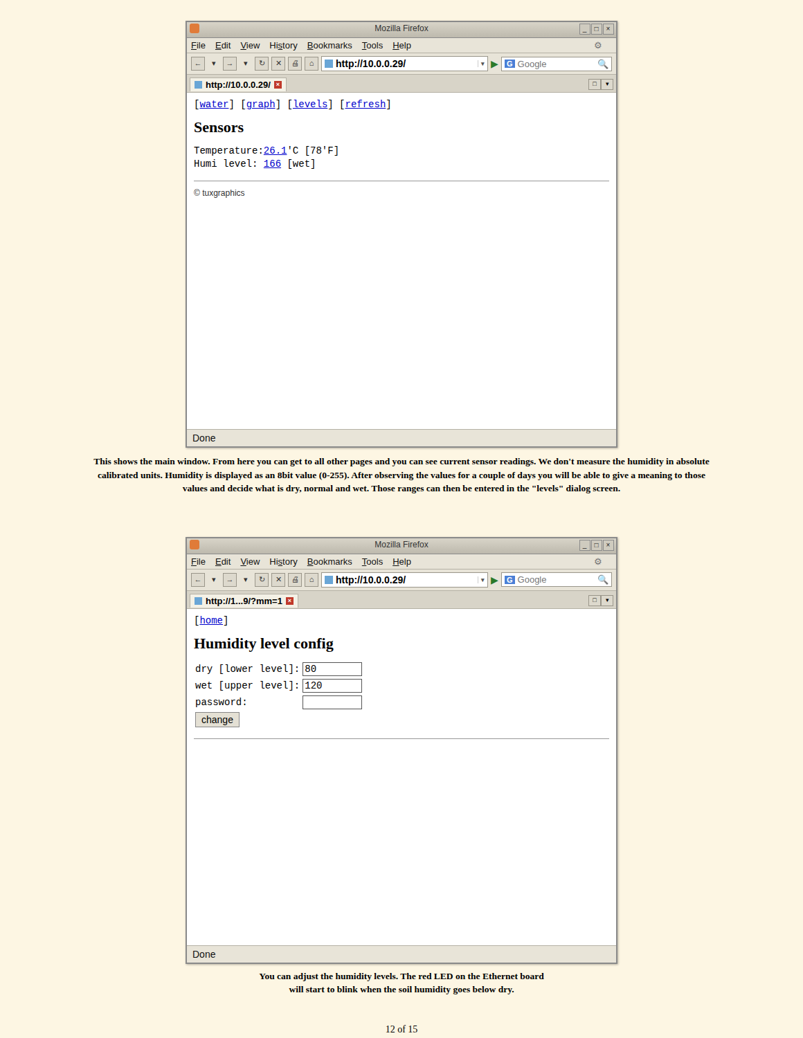Mozilla Firefox
_□×
File Edit View History Bookmarks Tools Help ⚙
← ▾ → ▾ ↻ ✕ 🖨 ⌂
http://10.0.0.29/ ▾
▶
G Google 🔍
http://10.0.0.29/ ×
□▾
[water] [graph] [levels] [refresh]
Sensors
Temperature:26.1'C [78'F]
Humi level: 166 [wet]
© tuxgraphics
Done
This shows the main window. From here you can get to all other pages and you can see current sensor readings. We don't measure the humidity in absolute calibrated units. Humidity is displayed as an 8bit value (0-255). After observing the values for a couple of days you will be able to give a meaning to those values and decide what is dry, normal and wet. Those ranges can then be entered in the "levels" dialog screen.
Mozilla Firefox
_□×
File Edit View History Bookmarks Tools Help ⚙
← ▾ → ▾ ↻ ✕ 🖨 ⌂
http://10.0.0.29/ ▾
▶
G Google 🔍
http://1...9/?mm=1 ×
□▾
[home]
Humidity level config
| dry [lower level]: | |
| wet [upper level]: | |
| password: | |
Done
You can adjust the humidity levels. The red LED on the Ethernet board
will start to blink when the soil humidity goes below dry.
12 of 15